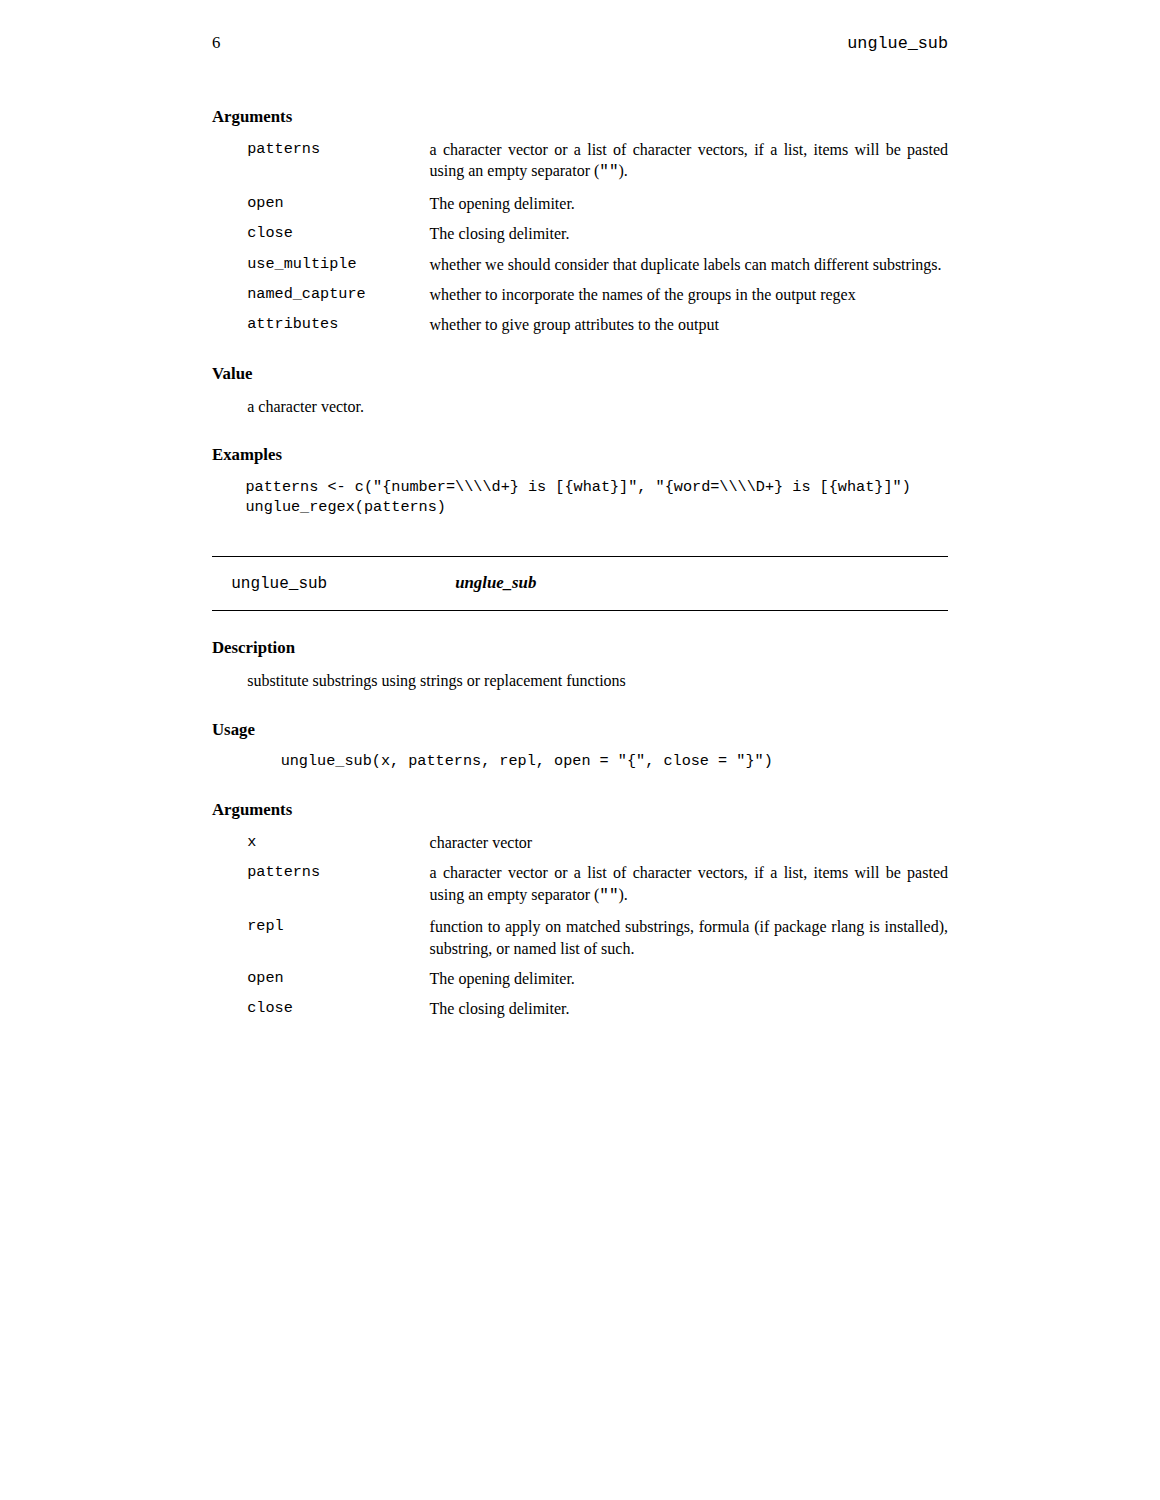6 unglue_sub
Arguments
patterns
a character vector or a list of character vectors, if a list, items will be pasted using an empty separator ("").
open
The opening delimiter.
close
The closing delimiter.
use_multiple
whether we should consider that duplicate labels can match different substrings.
named_capture
whether to incorporate the names of the groups in the output regex
attributes
whether to give group attributes to the output
Value
a character vector.
Examples
patterns <- c("{number=\\\\d+} is [{what}]", "{word=\\\\D+} is [{what}]")
unglue_regex(patterns)
unglue_sub unglue_sub
Description
substitute substrings using strings or replacement functions
Usage
unglue_sub(x, patterns, repl, open = "{", close = "}")
Arguments
x
character vector
patterns
a character vector or a list of character vectors, if a list, items will be pasted using an empty separator ("").
repl
function to apply on matched substrings, formula (if package rlang is installed), substring, or named list of such.
open
The opening delimiter.
close
The closing delimiter.